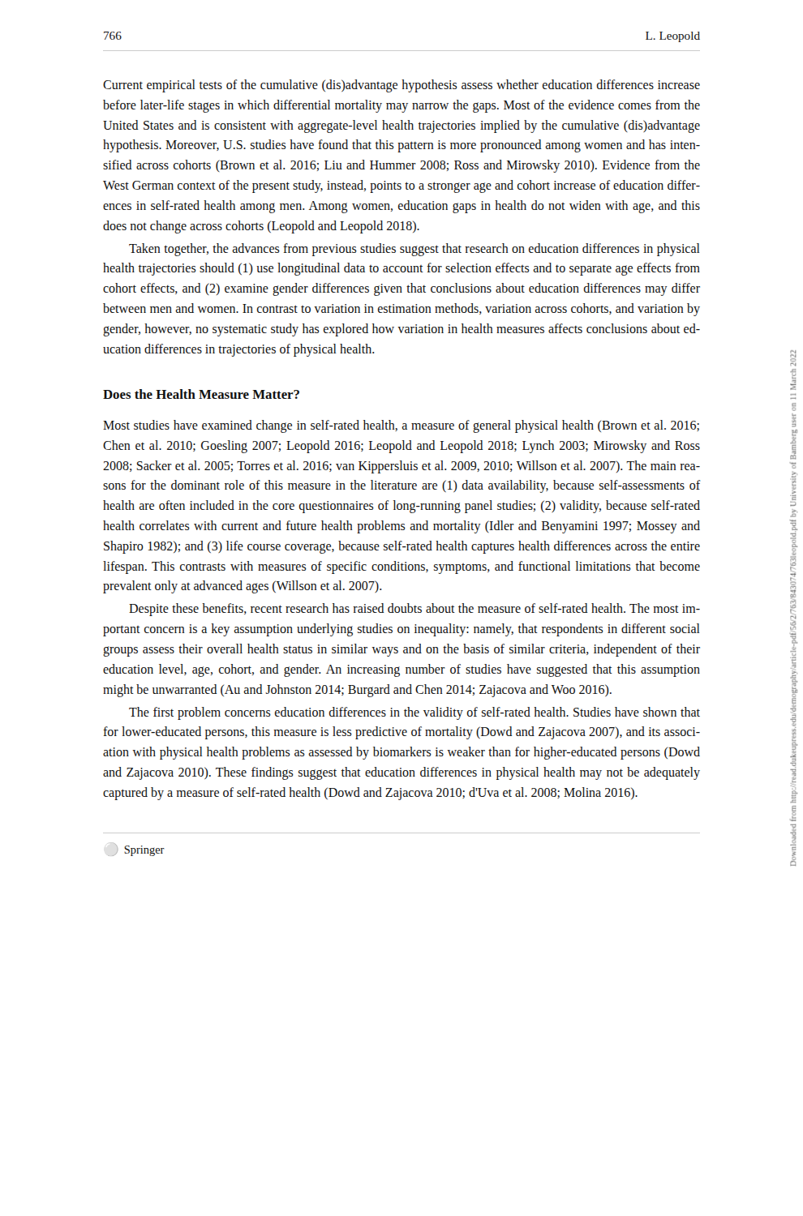766 L. Leopold
Downloaded from http://read.dukeupress.edu/demography/article-pdf/56/2/763/843074/763leopold.pdf by University of Bamberg user on 11 March 2022
Current empirical tests of the cumulative (dis)advantage hypothesis assess whether education differences increase before later-life stages in which differential mortality may narrow the gaps. Most of the evidence comes from the United States and is consistent with aggregate-level health trajectories implied by the cumulative (dis)advantage hypothesis. Moreover, U.S. studies have found that this pattern is more pronounced among women and has intensified across cohorts (Brown et al. 2016; Liu and Hummer 2008; Ross and Mirowsky 2010). Evidence from the West German context of the present study, instead, points to a stronger age and cohort increase of education differences in self-rated health among men. Among women, education gaps in health do not widen with age, and this does not change across cohorts (Leopold and Leopold 2018).
Taken together, the advances from previous studies suggest that research on education differences in physical health trajectories should (1) use longitudinal data to account for selection effects and to separate age effects from cohort effects, and (2) examine gender differences given that conclusions about education differences may differ between men and women. In contrast to variation in estimation methods, variation across cohorts, and variation by gender, however, no systematic study has explored how variation in health measures affects conclusions about education differences in trajectories of physical health.
Does the Health Measure Matter?
Most studies have examined change in self-rated health, a measure of general physical health (Brown et al. 2016; Chen et al. 2010; Goesling 2007; Leopold 2016; Leopold and Leopold 2018; Lynch 2003; Mirowsky and Ross 2008; Sacker et al. 2005; Torres et al. 2016; van Kippersluis et al. 2009, 2010; Willson et al. 2007). The main reasons for the dominant role of this measure in the literature are (1) data availability, because self-assessments of health are often included in the core questionnaires of long-running panel studies; (2) validity, because self-rated health correlates with current and future health problems and mortality (Idler and Benyamini 1997; Mossey and Shapiro 1982); and (3) life course coverage, because self-rated health captures health differences across the entire lifespan. This contrasts with measures of specific conditions, symptoms, and functional limitations that become prevalent only at advanced ages (Willson et al. 2007).
Despite these benefits, recent research has raised doubts about the measure of self-rated health. The most important concern is a key assumption underlying studies on inequality: namely, that respondents in different social groups assess their overall health status in similar ways and on the basis of similar criteria, independent of their education level, age, cohort, and gender. An increasing number of studies have suggested that this assumption might be unwarranted (Au and Johnston 2014; Burgard and Chen 2014; Zajacova and Woo 2016).
The first problem concerns education differences in the validity of self-rated health. Studies have shown that for lower-educated persons, this measure is less predictive of mortality (Dowd and Zajacova 2007), and its association with physical health problems as assessed by biomarkers is weaker than for higher-educated persons (Dowd and Zajacova 2010). These findings suggest that education differences in physical health may not be adequately captured by a measure of self-rated health (Dowd and Zajacova 2010; d'Uva et al. 2008; Molina 2016).
⚪ Springer